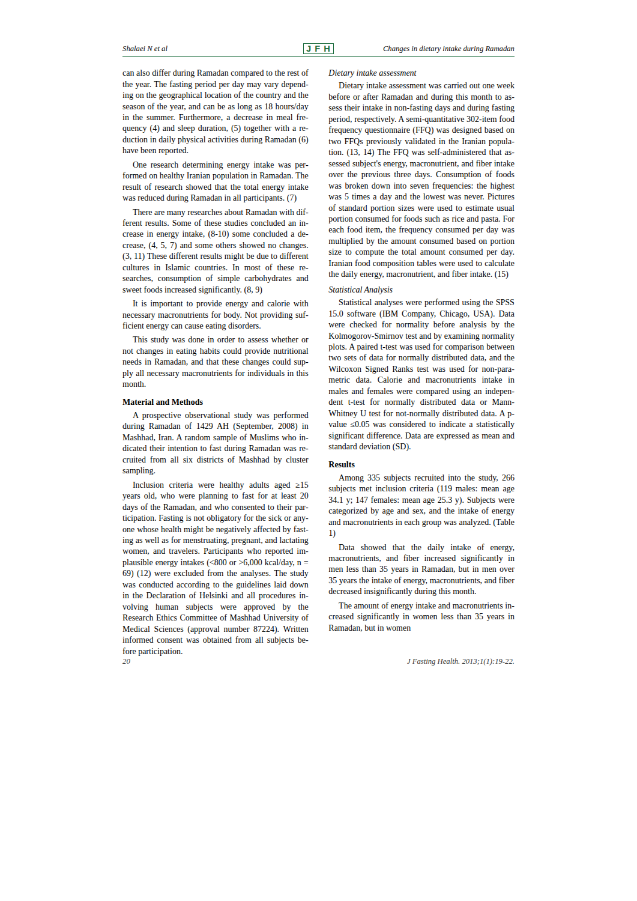Shalaei N et al
J F H
Changes in dietary intake during Ramadan
can also differ during Ramadan compared to the rest of the year. The fasting period per day may vary depending on the geographical location of the country and the season of the year, and can be as long as 18 hours/day in the summer. Furthermore, a decrease in meal frequency (4) and sleep duration, (5) together with a reduction in daily physical activities during Ramadan (6) have been reported.
One research determining energy intake was performed on healthy Iranian population in Ramadan. The result of research showed that the total energy intake was reduced during Ramadan in all participants. (7)
There are many researches about Ramadan with different results. Some of these studies concluded an increase in energy intake, (8-10) some concluded a decrease, (4, 5, 7) and some others showed no changes. (3, 11) These different results might be due to different cultures in Islamic countries. In most of these researches, consumption of simple carbohydrates and sweet foods increased significantly. (8, 9)
It is important to provide energy and calorie with necessary macronutrients for body. Not providing sufficient energy can cause eating disorders.
This study was done in order to assess whether or not changes in eating habits could provide nutritional needs in Ramadan, and that these changes could supply all necessary macronutrients for individuals in this month.
Material and Methods
A prospective observational study was performed during Ramadan of 1429 AH (September, 2008) in Mashhad, Iran. A random sample of Muslims who indicated their intention to fast during Ramadan was recruited from all six districts of Mashhad by cluster sampling.
Inclusion criteria were healthy adults aged ≥15 years old, who were planning to fast for at least 20 days of the Ramadan, and who consented to their participation. Fasting is not obligatory for the sick or anyone whose health might be negatively affected by fasting as well as for menstruating, pregnant, and lactating women, and travelers. Participants who reported implausible energy intakes (<800 or >6,000 kcal/day, n = 69) (12) were excluded from the analyses. The study was conducted according to the guidelines laid down in the Declaration of Helsinki and all procedures involving human subjects were approved by the Research Ethics Committee of Mashhad University of Medical Sciences (approval number 87224). Written informed consent was obtained from all subjects before participation.
Dietary intake assessment
Dietary intake assessment was carried out one week before or after Ramadan and during this month to assess their intake in non-fasting days and during fasting period, respectively. A semi-quantitative 302-item food frequency questionnaire (FFQ) was designed based on two FFQs previously validated in the Iranian population. (13, 14) The FFQ was self-administered that assessed subject's energy, macronutrient, and fiber intake over the previous three days. Consumption of foods was broken down into seven frequencies: the highest was 5 times a day and the lowest was never. Pictures of standard portion sizes were used to estimate usual portion consumed for foods such as rice and pasta. For each food item, the frequency consumed per day was multiplied by the amount consumed based on portion size to compute the total amount consumed per day. Iranian food composition tables were used to calculate the daily energy, macronutrient, and fiber intake. (15)
Statistical Analysis
Statistical analyses were performed using the SPSS 15.0 software (IBM Company, Chicago, USA). Data were checked for normality before analysis by the Kolmogorov-Smirnov test and by examining normality plots. A paired t-test was used for comparison between two sets of data for normally distributed data, and the Wilcoxon Signed Ranks test was used for non-parametric data. Calorie and macronutrients intake in males and females were compared using an independent t-test for normally distributed data or Mann-Whitney U test for not-normally distributed data. A p-value ≤0.05 was considered to indicate a statistically significant difference. Data are expressed as mean and standard deviation (SD).
Results
Among 335 subjects recruited into the study, 266 subjects met inclusion criteria (119 males: mean age 34.1 y; 147 females: mean age 25.3 y). Subjects were categorized by age and sex, and the intake of energy and macronutrients in each group was analyzed. (Table 1)
Data showed that the daily intake of energy, macronutrients, and fiber increased significantly in men less than 35 years in Ramadan, but in men over 35 years the intake of energy, macronutrients, and fiber decreased insignificantly during this month.
The amount of energy intake and macronutrients increased significantly in women less than 35 years in Ramadan, but in women
20
J Fasting Health. 2013;1(1):19-22.